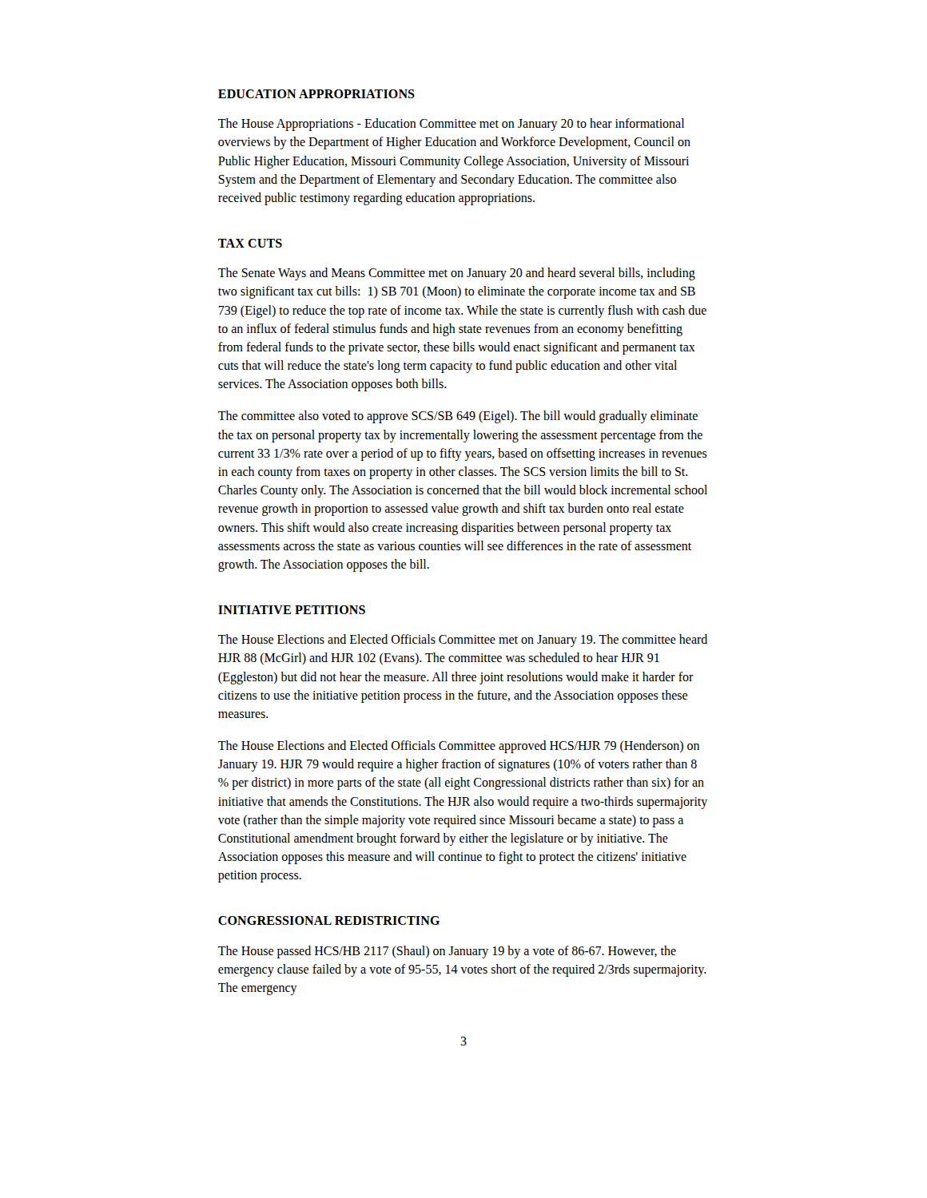EDUCATION APPROPRIATIONS
The House Appropriations - Education Committee met on January 20 to hear informational overviews by the Department of Higher Education and Workforce Development, Council on Public Higher Education, Missouri Community College Association, University of Missouri System and the Department of Elementary and Secondary Education. The committee also received public testimony regarding education appropriations.
TAX CUTS
The Senate Ways and Means Committee met on January 20 and heard several bills, including two significant tax cut bills: 1) SB 701 (Moon) to eliminate the corporate income tax and SB 739 (Eigel) to reduce the top rate of income tax. While the state is currently flush with cash due to an influx of federal stimulus funds and high state revenues from an economy benefitting from federal funds to the private sector, these bills would enact significant and permanent tax cuts that will reduce the state's long term capacity to fund public education and other vital services. The Association opposes both bills.
The committee also voted to approve SCS/SB 649 (Eigel). The bill would gradually eliminate the tax on personal property tax by incrementally lowering the assessment percentage from the current 33 1/3% rate over a period of up to fifty years, based on offsetting increases in revenues in each county from taxes on property in other classes. The SCS version limits the bill to St. Charles County only. The Association is concerned that the bill would block incremental school revenue growth in proportion to assessed value growth and shift tax burden onto real estate owners. This shift would also create increasing disparities between personal property tax assessments across the state as various counties will see differences in the rate of assessment growth. The Association opposes the bill.
INITIATIVE PETITIONS
The House Elections and Elected Officials Committee met on January 19. The committee heard HJR 88 (McGirl) and HJR 102 (Evans). The committee was scheduled to hear HJR 91 (Eggleston) but did not hear the measure. All three joint resolutions would make it harder for citizens to use the initiative petition process in the future, and the Association opposes these measures.
The House Elections and Elected Officials Committee approved HCS/HJR 79 (Henderson) on January 19. HJR 79 would require a higher fraction of signatures (10% of voters rather than 8 % per district) in more parts of the state (all eight Congressional districts rather than six) for an initiative that amends the Constitutions. The HJR also would require a two-thirds supermajority vote (rather than the simple majority vote required since Missouri became a state) to pass a Constitutional amendment brought forward by either the legislature or by initiative. The Association opposes this measure and will continue to fight to protect the citizens' initiative petition process.
CONGRESSIONAL REDISTRICTING
The House passed HCS/HB 2117 (Shaul) on January 19 by a vote of 86-67. However, the emergency clause failed by a vote of 95-55, 14 votes short of the required 2/3rds supermajority. The emergency
3